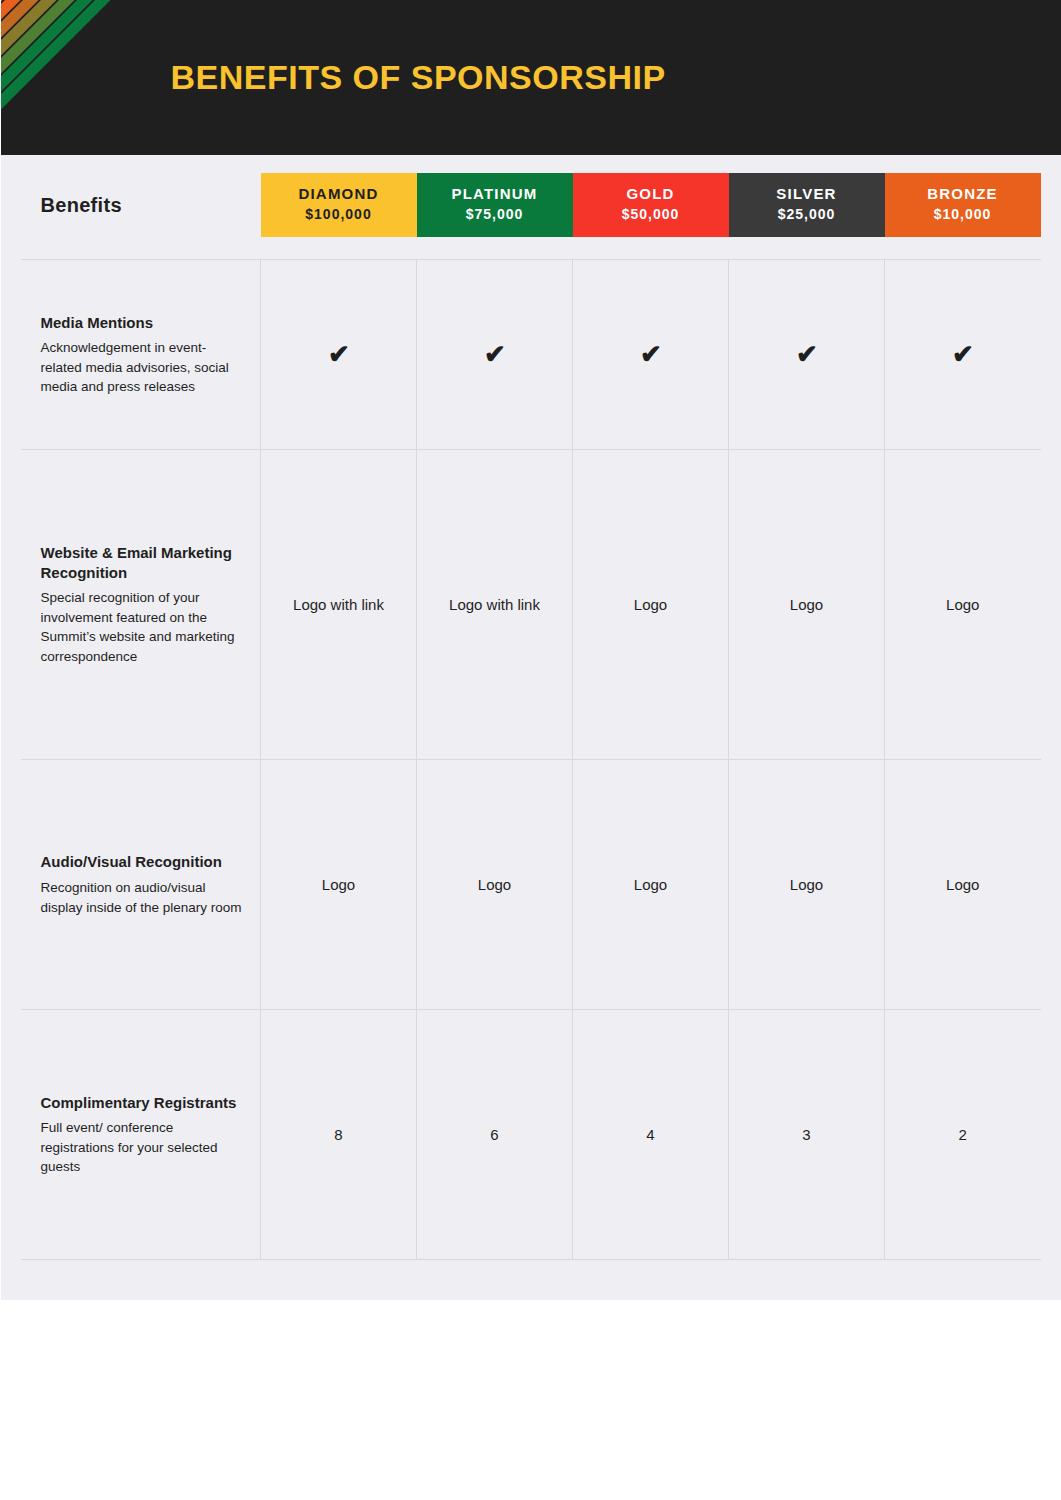Benefits of Sponsorship
| Benefits | Diamond $100,000 | Platinum $75,000 | Gold $50,000 | Silver $25,000 | Bronze $10,000 |
| --- | --- | --- | --- | --- | --- |
| Media Mentions Acknowledgement in event-related media advisories, social media and press releases | ✔ | ✔ | ✔ | ✔ | ✔ |
| Website & Email Marketing Recognition Special recognition of your involvement featured on the Summit’s website and marketing correspondence | Logo with link | Logo with link | Logo | Logo | Logo |
| Audio/Visual Recognition Recognition on audio/visual display inside of the plenary room | Logo | Logo | Logo | Logo | Logo |
| Complimentary Registrants Full event/ conference registrations for your selected guests | 8 | 6 | 4 | 3 | 2 |